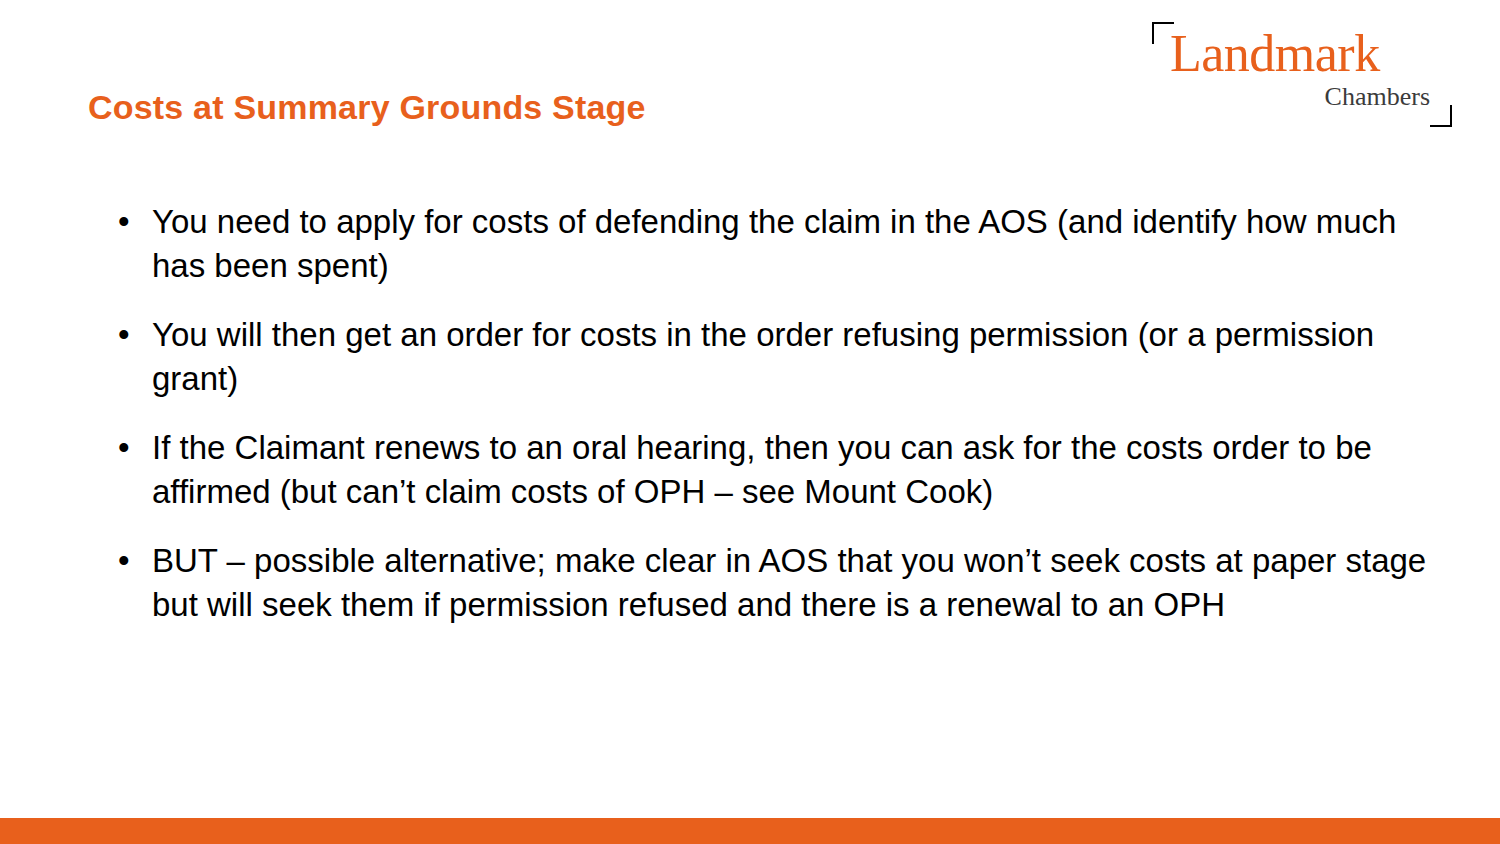Landmark Chambers
Costs at Summary Grounds Stage
You need to apply for costs of defending the claim in the AOS (and identify how much has been spent)
You will then get an order for costs in the order refusing permission (or a permission grant)
If the Claimant renews to an oral hearing, then you can ask for the costs order to be affirmed (but can’t claim costs of OPH – see Mount Cook)
BUT – possible alternative; make clear in AOS that you won’t seek costs at paper stage but will seek them if permission refused and there is a renewal to an OPH